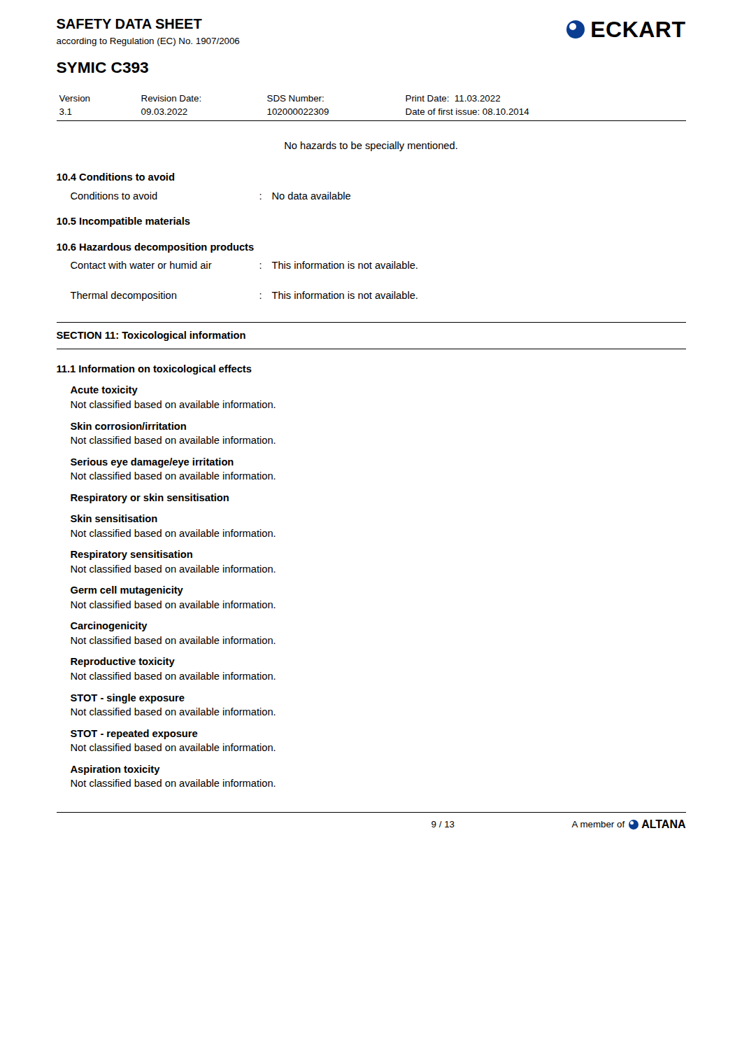SAFETY DATA SHEET
according to Regulation (EC) No. 1907/2006
ECKART
SYMIC C393
| Version 3.1 | Revision Date: 09.03.2022 | SDS Number: 102000022309 | Print Date: 11.03.2022 Date of first issue: 08.10.2014 |
No hazards to be specially mentioned.
10.4 Conditions to avoid
Conditions to avoid
:
No data available
10.5 Incompatible materials
10.6 Hazardous decomposition products
Contact with water or humid air
:
This information is not available.
Thermal decomposition
:
This information is not available.
SECTION 11: Toxicological information
11.1 Information on toxicological effects
Acute toxicity Not classified based on available information.
Skin corrosion/irritation Not classified based on available information.
Serious eye damage/eye irritation Not classified based on available information.
Respiratory or skin sensitisation
Skin sensitisation Not classified based on available information.
Respiratory sensitisation Not classified based on available information.
Germ cell mutagenicity Not classified based on available information.
Carcinogenicity Not classified based on available information.
Reproductive toxicity Not classified based on available information.
STOT - single exposure Not classified based on available information.
STOT - repeated exposure Not classified based on available information.
Aspiration toxicity Not classified based on available information.
9 / 13
A member of ALTANA